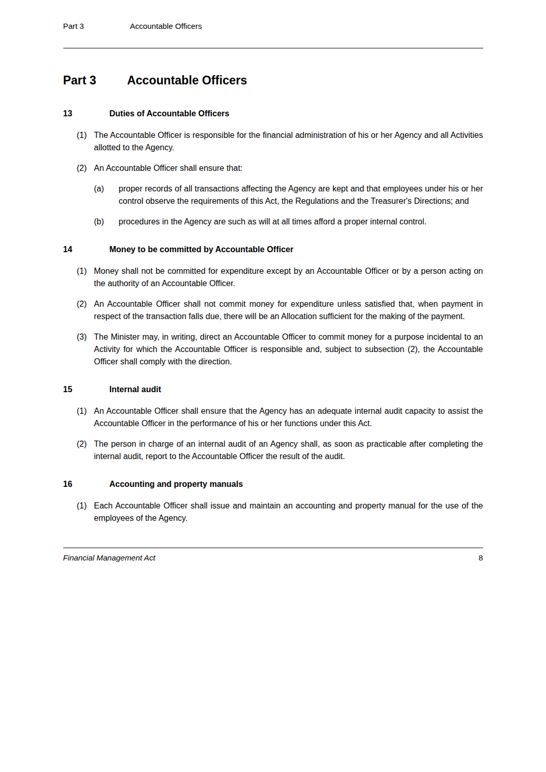Part 3 Accountable Officers
Part 3 Accountable Officers
13 Duties of Accountable Officers
(1) The Accountable Officer is responsible for the financial administration of his or her Agency and all Activities allotted to the Agency.
(2) An Accountable Officer shall ensure that:
(a) proper records of all transactions affecting the Agency are kept and that employees under his or her control observe the requirements of this Act, the Regulations and the Treasurer's Directions; and
(b) procedures in the Agency are such as will at all times afford a proper internal control.
14 Money to be committed by Accountable Officer
(1) Money shall not be committed for expenditure except by an Accountable Officer or by a person acting on the authority of an Accountable Officer.
(2) An Accountable Officer shall not commit money for expenditure unless satisfied that, when payment in respect of the transaction falls due, there will be an Allocation sufficient for the making of the payment.
(3) The Minister may, in writing, direct an Accountable Officer to commit money for a purpose incidental to an Activity for which the Accountable Officer is responsible and, subject to subsection (2), the Accountable Officer shall comply with the direction.
15 Internal audit
(1) An Accountable Officer shall ensure that the Agency has an adequate internal audit capacity to assist the Accountable Officer in the performance of his or her functions under this Act.
(2) The person in charge of an internal audit of an Agency shall, as soon as practicable after completing the internal audit, report to the Accountable Officer the result of the audit.
16 Accounting and property manuals
(1) Each Accountable Officer shall issue and maintain an accounting and property manual for the use of the employees of the Agency.
Financial Management Act 8